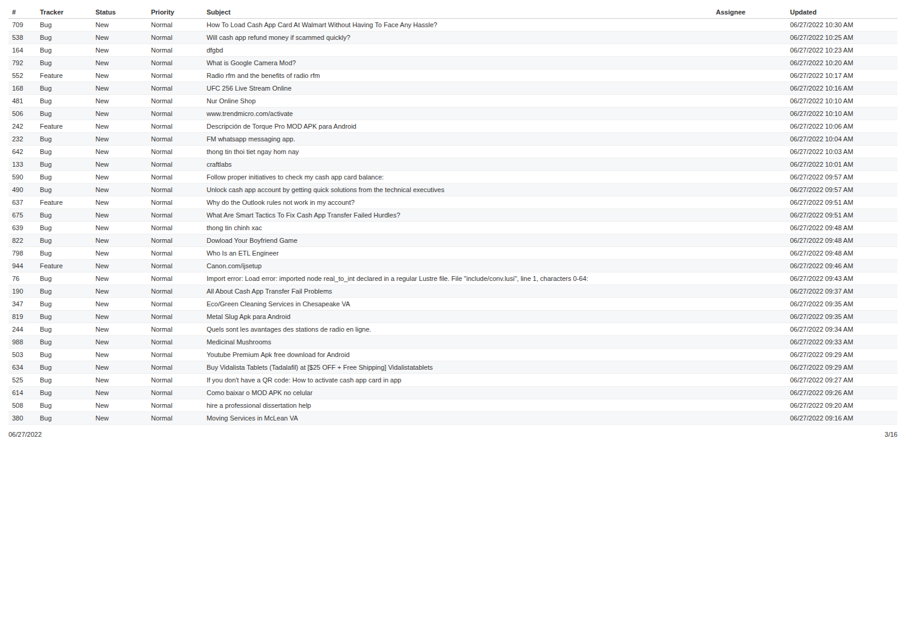| # | Tracker | Status | Priority | Subject | Assignee | Updated |
| --- | --- | --- | --- | --- | --- | --- |
| 709 | Bug | New | Normal | How To Load Cash App Card At Walmart Without Having To Face Any Hassle? | | 06/27/2022 10:30 AM |
| 538 | Bug | New | Normal | Will cash app refund money if scammed quickly? | | 06/27/2022 10:25 AM |
| 164 | Bug | New | Normal | dfgbd | | 06/27/2022 10:23 AM |
| 792 | Bug | New | Normal | What is Google Camera Mod? | | 06/27/2022 10:20 AM |
| 552 | Feature | New | Normal | Radio rfm and the benefits of radio rfm | | 06/27/2022 10:17 AM |
| 168 | Bug | New | Normal | UFC 256 Live Stream Online | | 06/27/2022 10:16 AM |
| 481 | Bug | New | Normal | Nur Online Shop | | 06/27/2022 10:10 AM |
| 506 | Bug | New | Normal | www.trendmicro.com/activate | | 06/27/2022 10:10 AM |
| 242 | Feature | New | Normal | Descripción de Torque Pro MOD APK para Android | | 06/27/2022 10:06 AM |
| 232 | Bug | New | Normal | FM whatsapp messaging app. | | 06/27/2022 10:04 AM |
| 642 | Bug | New | Normal | thong tin thoi tiet ngay hom nay | | 06/27/2022 10:03 AM |
| 133 | Bug | New | Normal | craftlabs | | 06/27/2022 10:01 AM |
| 590 | Bug | New | Normal | Follow proper initiatives to check my cash app card balance: | | 06/27/2022 09:57 AM |
| 490 | Bug | New | Normal | Unlock cash app account by getting quick solutions from the technical executives | | 06/27/2022 09:57 AM |
| 637 | Feature | New | Normal | Why do the Outlook rules not work in my account? | | 06/27/2022 09:51 AM |
| 675 | Bug | New | Normal | What Are Smart Tactics To Fix Cash App Transfer Failed Hurdles? | | 06/27/2022 09:51 AM |
| 639 | Bug | New | Normal | thong tin chinh xac | | 06/27/2022 09:48 AM |
| 822 | Bug | New | Normal | Dowload Your Boyfriend Game | | 06/27/2022 09:48 AM |
| 798 | Bug | New | Normal | Who Is an ETL Engineer | | 06/27/2022 09:48 AM |
| 944 | Feature | New | Normal | Canon.com/ijsetup | | 06/27/2022 09:46 AM |
| 76 | Bug | New | Normal | Import error: Load error: imported node real_to_int declared in a regular Lustre file. File "include/conv.lusi", line 1, characters 0-64: | | 06/27/2022 09:43 AM |
| 190 | Bug | New | Normal | All About Cash App Transfer Fail Problems | | 06/27/2022 09:37 AM |
| 347 | Bug | New | Normal | Eco/Green Cleaning Services in Chesapeake VA | | 06/27/2022 09:35 AM |
| 819 | Bug | New | Normal | Metal Slug Apk para Android | | 06/27/2022 09:35 AM |
| 244 | Bug | New | Normal | Quels sont les avantages des stations de radio en ligne. | | 06/27/2022 09:34 AM |
| 988 | Bug | New | Normal | Medicinal Mushrooms | | 06/27/2022 09:33 AM |
| 503 | Bug | New | Normal | Youtube Premium Apk free download for Android | | 06/27/2022 09:29 AM |
| 634 | Bug | New | Normal | Buy Vidalista Tablets (Tadalafil) at [$25 OFF + Free Shipping] Vidalistatablets | | 06/27/2022 09:29 AM |
| 525 | Bug | New | Normal | If you don't have a QR code: How to activate cash app card in app | | 06/27/2022 09:27 AM |
| 614 | Bug | New | Normal | Como baixar o MOD APK no celular | | 06/27/2022 09:26 AM |
| 508 | Bug | New | Normal | hire a professional dissertation help | | 06/27/2022 09:20 AM |
| 380 | Bug | New | Normal | Moving Services in McLean VA | | 06/27/2022 09:16 AM |
06/27/2022 3/16